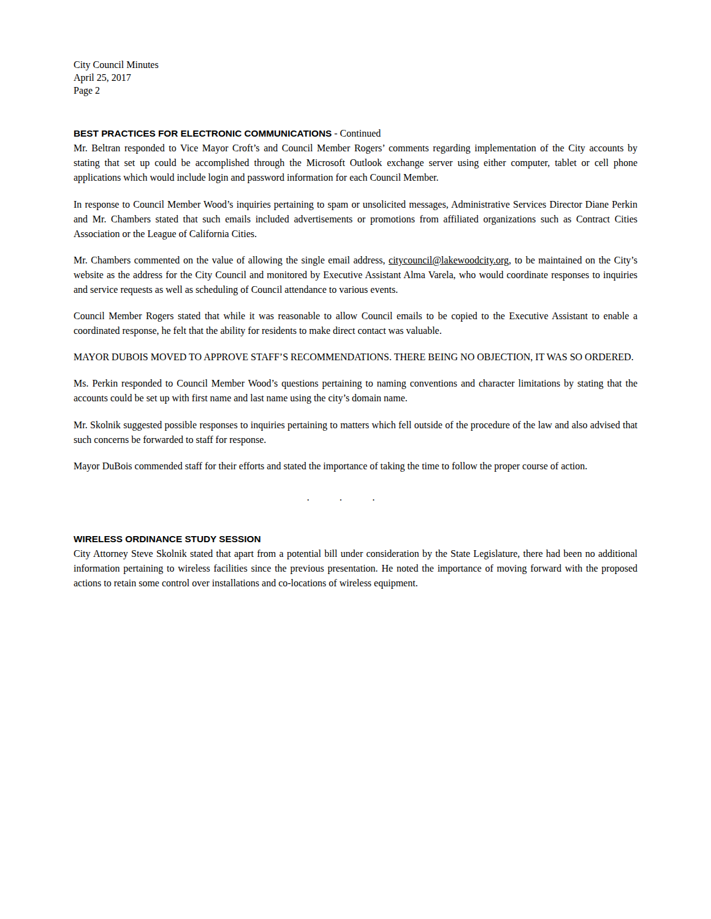City Council Minutes
April 25, 2017
Page 2
BEST PRACTICES FOR ELECTRONIC COMMUNICATIONS - Continued
Mr. Beltran responded to Vice Mayor Croft’s and Council Member Rogers’ comments regarding implementation of the City accounts by stating that set up could be accomplished through the Microsoft Outlook exchange server using either computer, tablet or cell phone applications which would include login and password information for each Council Member.
In response to Council Member Wood’s inquiries pertaining to spam or unsolicited messages, Administrative Services Director Diane Perkin and Mr. Chambers stated that such emails included advertisements or promotions from affiliated organizations such as Contract Cities Association or the League of California Cities.
Mr. Chambers commented on the value of allowing the single email address, citycouncil@lakewoodcity.org, to be maintained on the City’s website as the address for the City Council and monitored by Executive Assistant Alma Varela, who would coordinate responses to inquiries and service requests as well as scheduling of Council attendance to various events.
Council Member Rogers stated that while it was reasonable to allow Council emails to be copied to the Executive Assistant to enable a coordinated response, he felt that the ability for residents to make direct contact was valuable.
MAYOR DUBOIS MOVED TO APPROVE STAFF’S RECOMMENDATIONS. THERE BEING NO OBJECTION, IT WAS SO ORDERED.
Ms. Perkin responded to Council Member Wood’s questions pertaining to naming conventions and character limitations by stating that the accounts could be set up with first name and last name using the city’s domain name.
Mr. Skolnik suggested possible responses to inquiries pertaining to matters which fell outside of the procedure of the law and also advised that such concerns be forwarded to staff for response.
Mayor DuBois commended staff for their efforts and stated the importance of taking the time to follow the proper course of action.
···
WIRELESS ORDINANCE STUDY SESSION
City Attorney Steve Skolnik stated that apart from a potential bill under consideration by the State Legislature, there had been no additional information pertaining to wireless facilities since the previous presentation. He noted the importance of moving forward with the proposed actions to retain some control over installations and co-locations of wireless equipment.